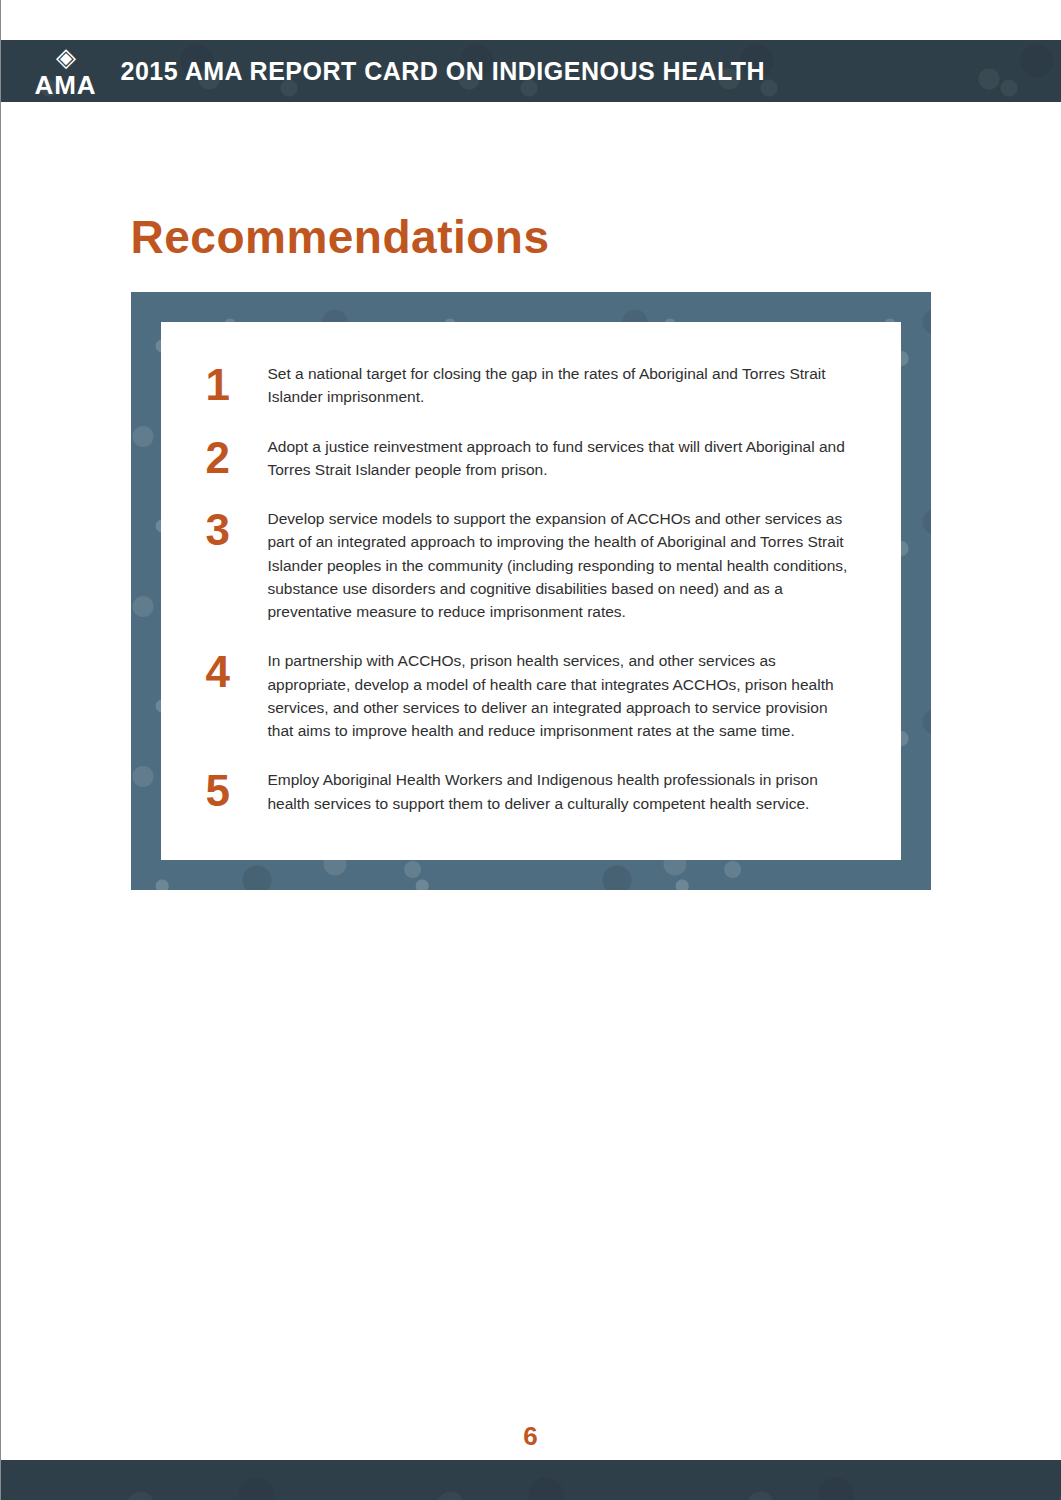◈ AMA
2015 AMA Report Card on Indigenous Health
Recommendations
1 Set a national target for closing the gap in the rates of Aboriginal and Torres Strait Islander imprisonment.
2 Adopt a justice reinvestment approach to fund services that will divert Aboriginal and Torres Strait Islander people from prison.
3 Develop service models to support the expansion of ACCHOs and other services as part of an integrated approach to improving the health of Aboriginal and Torres Strait Islander peoples in the community (including responding to mental health conditions, substance use disorders and cognitive disabilities based on need) and as a preventative measure to reduce imprisonment rates.
4 In partnership with ACCHOs, prison health services, and other services as appropriate, develop a model of health care that integrates ACCHOs, prison health services, and other services to deliver an integrated approach to service provision that aims to improve health and reduce imprisonment rates at the same time.
5 Employ Aboriginal Health Workers and Indigenous health professionals in prison health services to support them to deliver a culturally competent health service.
6